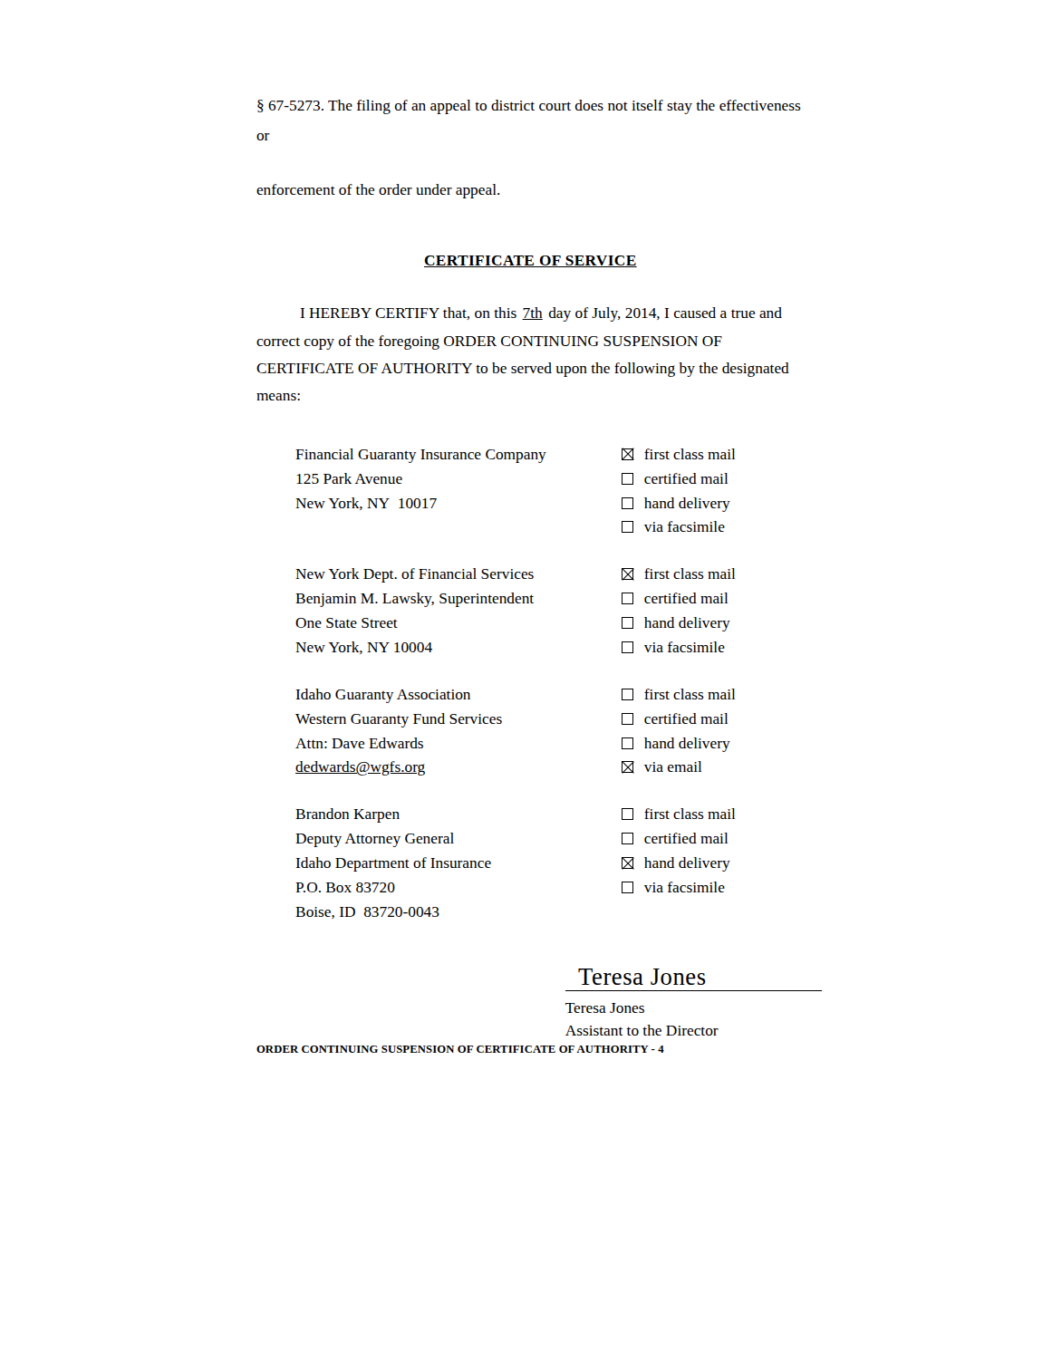§ 67-5273. The filing of an appeal to district court does not itself stay the effectiveness or
enforcement of the order under appeal.
CERTIFICATE OF SERVICE
I HEREBY CERTIFY that, on this 7th day of July, 2014, I caused a true and correct copy of the foregoing ORDER CONTINUING SUSPENSION OF CERTIFICATE OF AUTHORITY to be served upon the following by the designated means:
| Financial Guaranty Insurance Company 125 Park Avenue New York, NY 10017 | first class mail certified mail hand delivery via facsimile |
| New York Dept. of Financial Services Benjamin M. Lawsky, Superintendent One State Street New York, NY 10004 | first class mail certified mail hand delivery via facsimile |
| Idaho Guaranty Association Western Guaranty Fund Services Attn: Dave Edwards dedwards@wgfs.org | first class mail certified mail hand delivery via email |
| Brandon Karpen Deputy Attorney General Idaho Department of Insurance P.O. Box 83720 Boise, ID 83720-0043 | first class mail certified mail hand delivery via facsimile |
Teresa Jones
Teresa Jones
Assistant to the Director
ORDER CONTINUING SUSPENSION OF CERTIFICATE OF AUTHORITY - 4